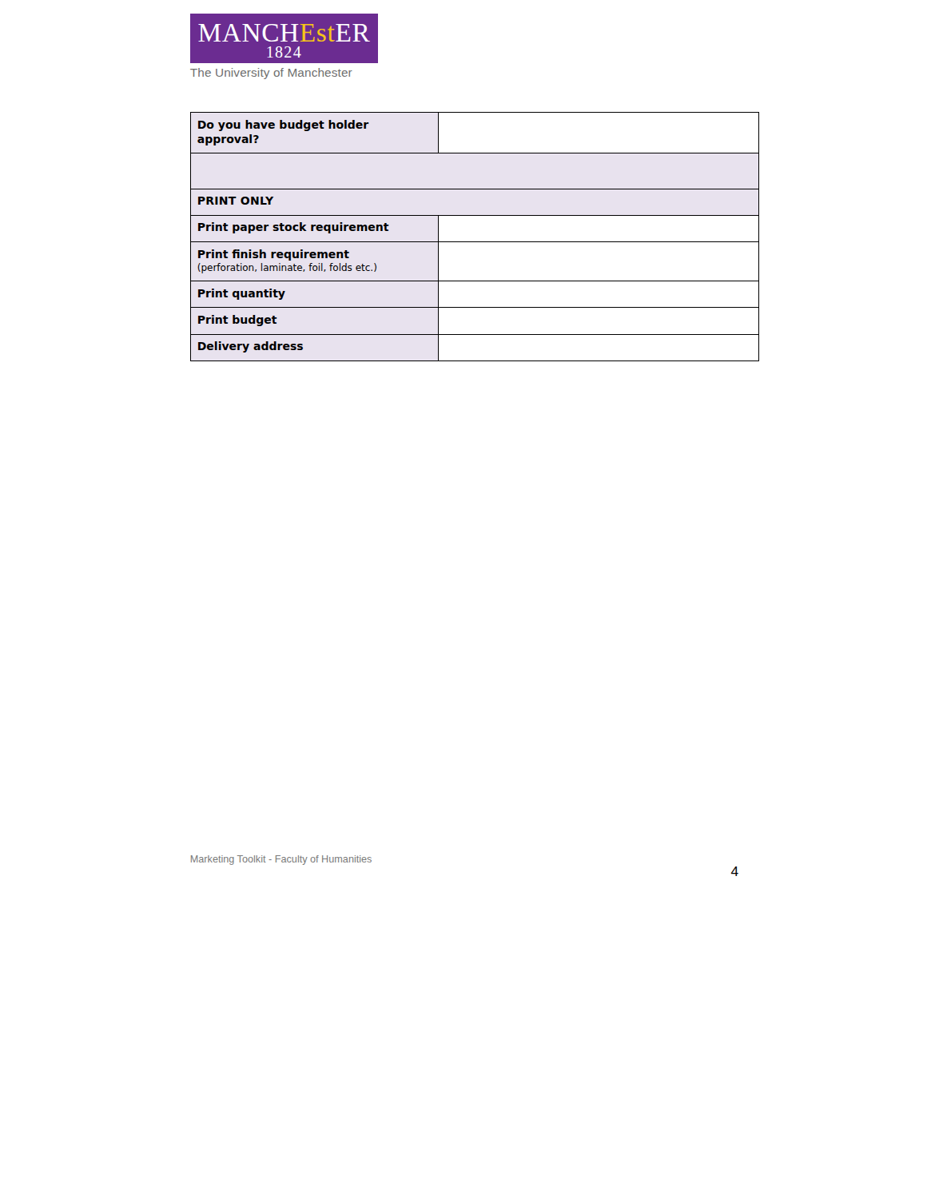MANCHEst ER
1824
The University of Manchester
| Do you have budget holder approval? | |
| PRINT ONLY |
| Print paper stock requirement | |
| Print finish requirement (perforation, laminate, foil, folds etc.) | |
| Print quantity | |
| Print budget | |
| Delivery address | |
Marketing Toolkit - Faculty of Humanities
4